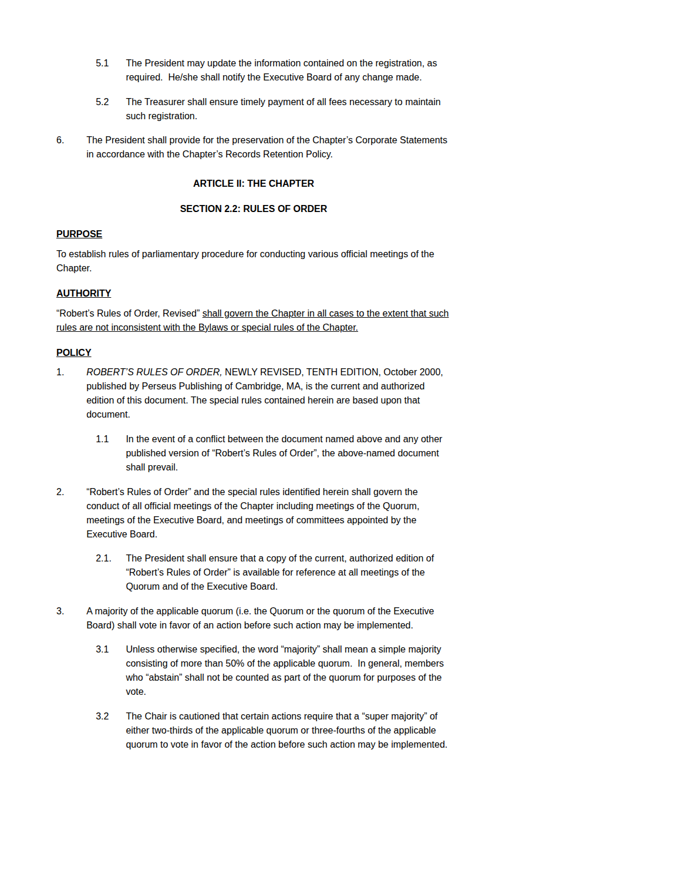5.1
The President may update the information contained on the registration, as required. He/she shall notify the Executive Board of any change made.
5.2
The Treasurer shall ensure timely payment of all fees necessary to maintain such registration.
6.
The President shall provide for the preservation of the Chapter’s Corporate Statements in accordance with the Chapter’s Records Retention Policy.
ARTICLE II: THE CHAPTER
SECTION 2.2: RULES OF ORDER
PURPOSE
To establish rules of parliamentary procedure for conducting various official meetings of the Chapter.
AUTHORITY
“Robert’s Rules of Order, Revised” shall govern the Chapter in all cases to the extent that such rules are not inconsistent with the Bylaws or special rules of the Chapter.
POLICY
1.
ROBERT’S RULES OF ORDER, NEWLY REVISED, TENTH EDITION, October 2000, published by Perseus Publishing of Cambridge, MA, is the current and authorized edition of this document. The special rules contained herein are based upon that document.
1.1
In the event of a conflict between the document named above and any other published version of “Robert’s Rules of Order”, the above-named document shall prevail.
2.
“Robert’s Rules of Order” and the special rules identified herein shall govern the conduct of all official meetings of the Chapter including meetings of the Quorum, meetings of the Executive Board, and meetings of committees appointed by the Executive Board.
2.1.
The President shall ensure that a copy of the current, authorized edition of “Robert’s Rules of Order” is available for reference at all meetings of the Quorum and of the Executive Board.
3.
A majority of the applicable quorum (i.e. the Quorum or the quorum of the Executive Board) shall vote in favor of an action before such action may be implemented.
3.1
Unless otherwise specified, the word “majority” shall mean a simple majority consisting of more than 50% of the applicable quorum. In general, members who “abstain” shall not be counted as part of the quorum for purposes of the vote.
3.2
The Chair is cautioned that certain actions require that a “super majority” of either two-thirds of the applicable quorum or three-fourths of the applicable quorum to vote in favor of the action before such action may be implemented.